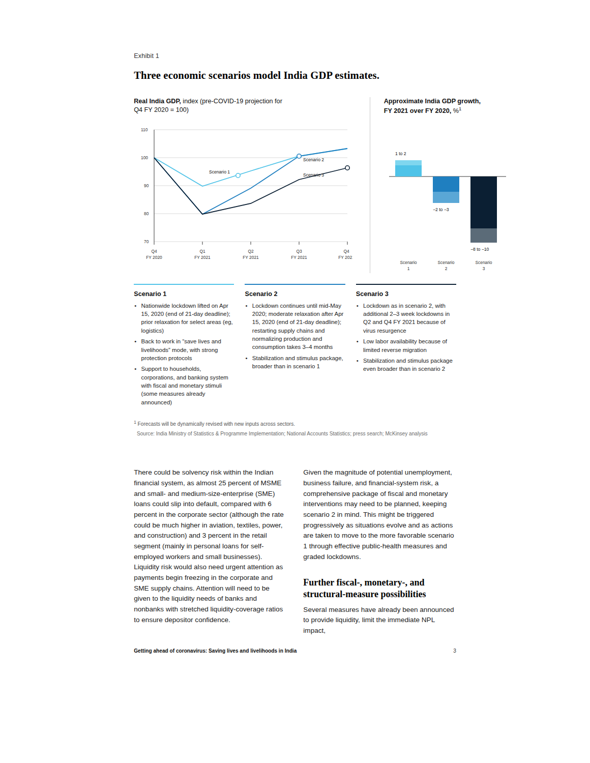Exhibit 1
Three economic scenarios model India GDP estimates.
Real India GDP, index (pre-COVID-19 projection for
Q4 FY 2020 = 100)
110 100 90 80 70 Scenario 1 Scenario 2 Scenario 3 Q4 FY 2020 Q1 FY 2021 Q2 FY 2021 Q3 FY 2021 Q4 FY 2021
Approximate India GDP growth,
FY 2021 over FY 2020, %1
1 to 2 −2 to −3 −8 to −10 Scenario 1 Scenario 2 Scenario 3
Scenario 1
Nationwide lockdown lifted on Apr 15, 2020 (end of 21-day deadline); prior relaxation for select areas (eg, logistics)
Back to work in “save lives and livelihoods” mode, with strong protection protocols
Support to households, corporations, and banking system with fiscal and monetary stimuli (some measures already announced)
Scenario 2
Lockdown continues until mid-May 2020; moderate relaxation after Apr 15, 2020 (end of 21-day deadline); restarting supply chains and normalizing production and consumption takes 3–4 months
Stabilization and stimulus package, broader than in scenario 1
Scenario 3
Lockdown as in scenario 2, with additional 2–3 week lockdowns in Q2 and Q4 FY 2021 because of virus resurgence
Low labor availability because of limited reverse migration
Stabilization and stimulus package even broader than in scenario 2
1 Forecasts will be dynamically revised with new inputs across sectors.
Source: India Ministry of Statistics & Programme Implementation; National Accounts Statistics; press search; McKinsey analysis
There could be solvency risk within the Indian financial system, as almost 25 percent of MSME and small- and medium-size-enterprise (SME) loans could slip into default, compared with 6 percent in the corporate sector (although the rate could be much higher in aviation, textiles, power, and construction) and 3 percent in the retail segment (mainly in personal loans for self-employed workers and small businesses). Liquidity risk would also need urgent attention as payments begin freezing in the corporate and SME supply chains. Attention will need to be given to the liquidity needs of banks and nonbanks with stretched liquidity-coverage ratios to ensure depositor confidence.
Given the magnitude of potential unemployment, business failure, and financial-system risk, a comprehensive package of fiscal and monetary interventions may need to be planned, keeping scenario 2 in mind. This might be triggered progressively as situations evolve and as actions are taken to move to the more favorable scenario 1 through effective public-health measures and graded lockdowns.
Further fiscal-, monetary-, and structural-measure possibilities
Several measures have already been announced to provide liquidity, limit the immediate NPL impact,
Getting ahead of coronavirus: Saving lives and livelihoods in India 3